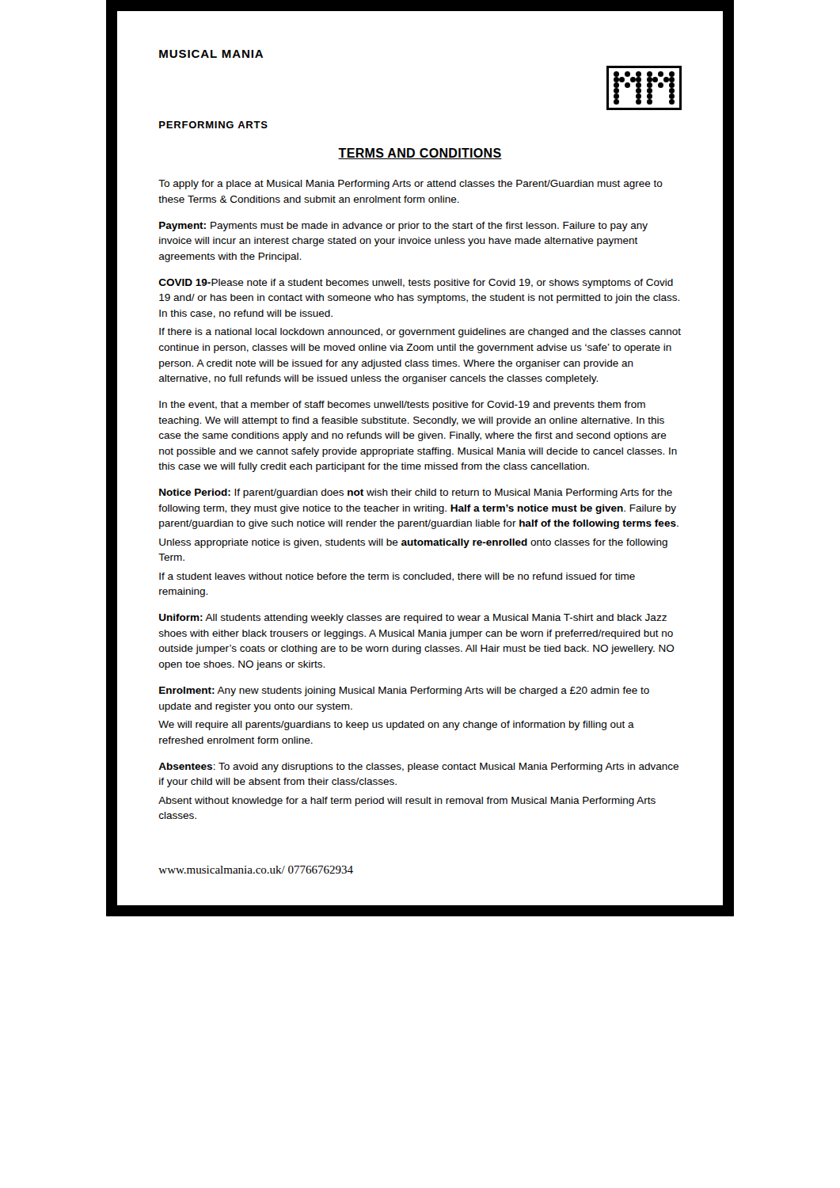MUSICAL MANIA
PERFORMING ARTS
TERMS AND CONDITIONS
To apply for a place at Musical Mania Performing Arts or attend classes the Parent/Guardian must agree to these Terms & Conditions and submit an enrolment form online.
Payment: Payments must be made in advance or prior to the start of the first lesson. Failure to pay any invoice will incur an interest charge stated on your invoice unless you have made alternative payment agreements with the Principal.
COVID 19-Please note if a student becomes unwell, tests positive for Covid 19, or shows symptoms of Covid 19 and/ or has been in contact with someone who has symptoms, the student is not permitted to join the class. In this case, no refund will be issued.
If there is a national local lockdown announced, or government guidelines are changed and the classes cannot continue in person, classes will be moved online via Zoom until the government advise us ‘safe’ to operate in person. A credit note will be issued for any adjusted class times. Where the organiser can provide an alternative, no full refunds will be issued unless the organiser cancels the classes completely.
In the event, that a member of staff becomes unwell/tests positive for Covid-19 and prevents them from teaching. We will attempt to find a feasible substitute. Secondly, we will provide an online alternative. In this case the same conditions apply and no refunds will be given. Finally, where the first and second options are not possible and we cannot safely provide appropriate staffing. Musical Mania will decide to cancel classes. In this case we will fully credit each participant for the time missed from the class cancellation.
Notice Period: If parent/guardian does not wish their child to return to Musical Mania Performing Arts for the following term, they must give notice to the teacher in writing. Half a term’s notice must be given. Failure by parent/guardian to give such notice will render the parent/guardian liable for half of the following terms fees.
Unless appropriate notice is given, students will be automatically re-enrolled onto classes for the following Term.
If a student leaves without notice before the term is concluded, there will be no refund issued for time remaining.
Uniform: All students attending weekly classes are required to wear a Musical Mania T-shirt and black Jazz shoes with either black trousers or leggings. A Musical Mania jumper can be worn if preferred/required but no outside jumper’s coats or clothing are to be worn during classes. All Hair must be tied back. NO jewellery. NO open toe shoes. NO jeans or skirts.
Enrolment: Any new students joining Musical Mania Performing Arts will be charged a £20 admin fee to update and register you onto our system.
We will require all parents/guardians to keep us updated on any change of information by filling out a refreshed enrolment form online.
Absentees: To avoid any disruptions to the classes, please contact Musical Mania Performing Arts in advance if your child will be absent from their class/classes.
Absent without knowledge for a half term period will result in removal from Musical Mania Performing Arts classes.
www.musicalmania.co.uk/ 07766762934